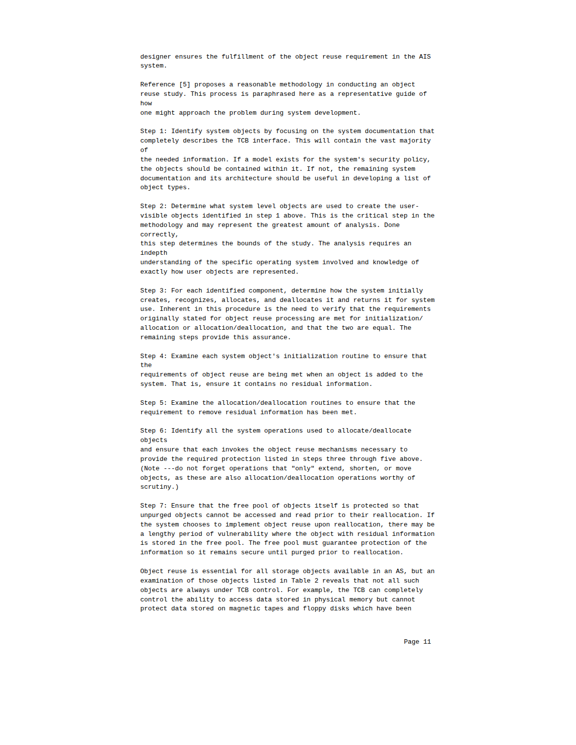designer ensures the fulfillment of the object reuse requirement in the AIS system.
Reference [5] proposes a reasonable methodology in conducting an object reuse study. This process is paraphrased here as a representative guide of how one might approach the problem during system development.
Step 1: Identify system objects by focusing on the system documentation that completely describes the TCB interface. This will contain the vast majority of the needed information. If a model exists for the system's security policy, the objects should be contained within it. If not, the remaining system documentation and its architecture should be useful in developing a list of object types.
Step 2: Determine what system level objects are used to create the user- visible objects identified in step 1 above. This is the critical step in the methodology and may represent the greatest amount of analysis. Done correctly, this step determines the bounds of the study. The analysis requires an indepth understanding of the specific operating system involved and knowledge of exactly how user objects are represented.
Step 3: For each identified component, determine how the system initially creates, recognizes, allocates, and deallocates it and returns it for system use. Inherent in this procedure is the need to verify that the requirements originally stated for object reuse processing are met for initialization/ allocation or allocation/deallocation, and that the two are equal. The remaining steps provide this assurance.
Step 4: Examine each system object's initialization routine to ensure that the requirements of object reuse are being met when an object is added to the system. That is, ensure it contains no residual information.
Step 5: Examine the allocation/deallocation routines to ensure that the requirement to remove residual information has been met.
Step 6: Identify all the system operations used to allocate/deallocate objects and ensure that each invokes the object reuse mechanisms necessary to provide the required protection listed in steps three through five above. (Note ---do not forget operations that "only" extend, shorten, or move objects, as these are also allocation/deallocation operations worthy of scrutiny.)
Step 7: Ensure that the free pool of objects itself is protected so that unpurged objects cannot be accessed and read prior to their reallocation. If the system chooses to implement object reuse upon reallocation, there may be a lengthy period of vulnerability where the object with residual information is stored in the free pool. The free pool must guarantee protection of the information so it remains secure until purged prior to reallocation.
Object reuse is essential for all storage objects available in an AS, but an examination of those objects listed in Table 2 reveals that not all such objects are always under TCB control. For example, the TCB can completely control the ability to access data stored in physical memory but cannot protect data stored on magnetic tapes and floppy disks which have been
Page 11